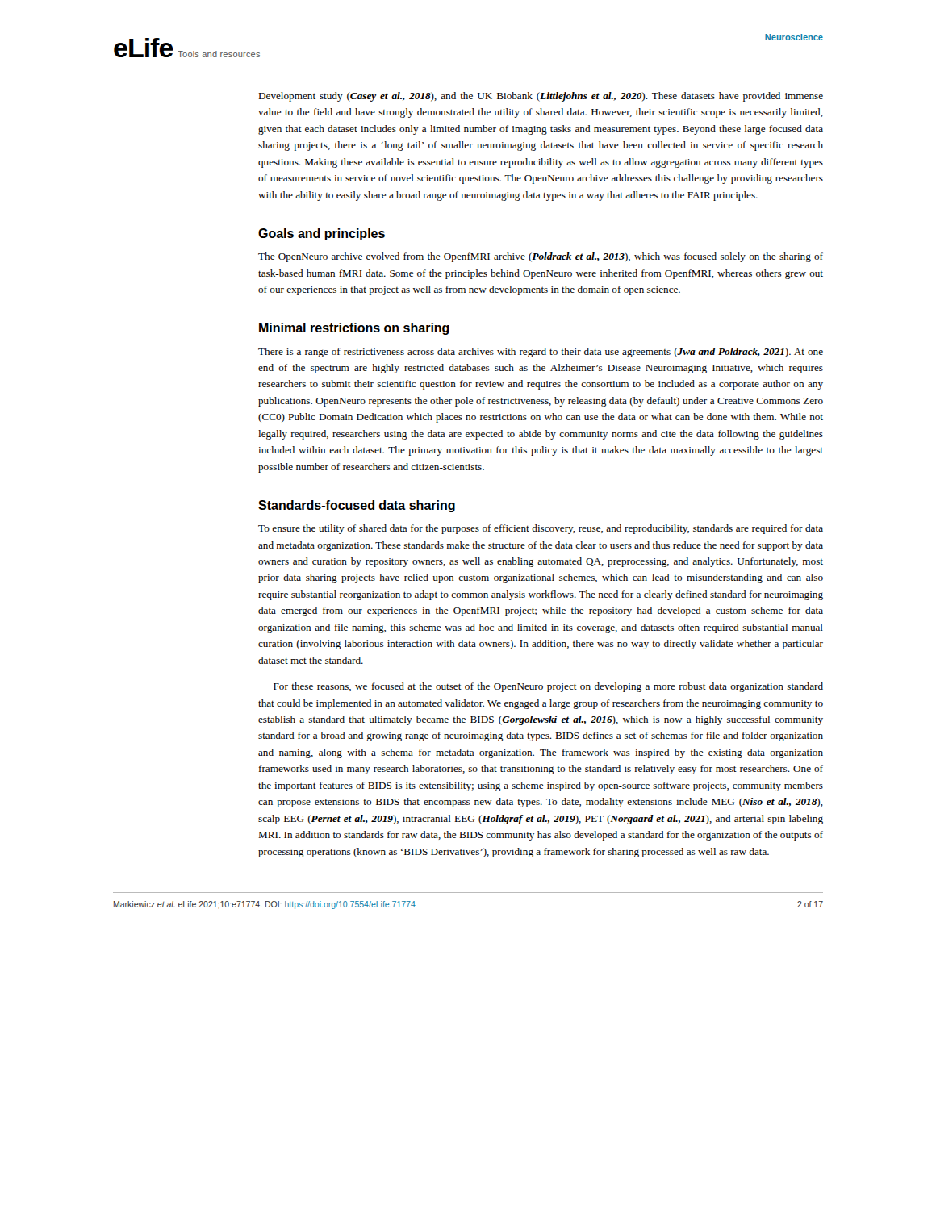eLife Tools and resources
Neuroscience
Development study (Casey et al., 2018), and the UK Biobank (Littlejohns et al., 2020). These datasets have provided immense value to the field and have strongly demonstrated the utility of shared data. However, their scientific scope is necessarily limited, given that each dataset includes only a limited number of imaging tasks and measurement types. Beyond these large focused data sharing projects, there is a ‘long tail’ of smaller neuroimaging datasets that have been collected in service of specific research questions. Making these available is essential to ensure reproducibility as well as to allow aggregation across many different types of measurements in service of novel scientific questions. The OpenNeuro archive addresses this challenge by providing researchers with the ability to easily share a broad range of neuroimaging data types in a way that adheres to the FAIR principles.
Goals and principles
The OpenNeuro archive evolved from the OpenfMRI archive (Poldrack et al., 2013), which was focused solely on the sharing of task-based human fMRI data. Some of the principles behind OpenNeuro were inherited from OpenfMRI, whereas others grew out of our experiences in that project as well as from new developments in the domain of open science.
Minimal restrictions on sharing
There is a range of restrictiveness across data archives with regard to their data use agreements (Jwa and Poldrack, 2021). At one end of the spectrum are highly restricted databases such as the Alzheimer’s Disease Neuroimaging Initiative, which requires researchers to submit their scientific question for review and requires the consortium to be included as a corporate author on any publications. OpenNeuro represents the other pole of restrictiveness, by releasing data (by default) under a Creative Commons Zero (CC0) Public Domain Dedication which places no restrictions on who can use the data or what can be done with them. While not legally required, researchers using the data are expected to abide by community norms and cite the data following the guidelines included within each dataset. The primary motivation for this policy is that it makes the data maximally accessible to the largest possible number of researchers and citizen-scientists.
Standards-focused data sharing
To ensure the utility of shared data for the purposes of efficient discovery, reuse, and reproducibility, standards are required for data and metadata organization. These standards make the structure of the data clear to users and thus reduce the need for support by data owners and curation by repository owners, as well as enabling automated QA, preprocessing, and analytics. Unfortunately, most prior data sharing projects have relied upon custom organizational schemes, which can lead to misunderstanding and can also require substantial reorganization to adapt to common analysis workflows. The need for a clearly defined standard for neuroimaging data emerged from our experiences in the OpenfMRI project; while the repository had developed a custom scheme for data organization and file naming, this scheme was ad hoc and limited in its coverage, and datasets often required substantial manual curation (involving laborious interaction with data owners). In addition, there was no way to directly validate whether a particular dataset met the standard.
For these reasons, we focused at the outset of the OpenNeuro project on developing a more robust data organization standard that could be implemented in an automated validator. We engaged a large group of researchers from the neuroimaging community to establish a standard that ultimately became the BIDS (Gorgolewski et al., 2016), which is now a highly successful community standard for a broad and growing range of neuroimaging data types. BIDS defines a set of schemas for file and folder organization and naming, along with a schema for metadata organization. The framework was inspired by the existing data organization frameworks used in many research laboratories, so that transitioning to the standard is relatively easy for most researchers. One of the important features of BIDS is its extensibility; using a scheme inspired by open-source software projects, community members can propose extensions to BIDS that encompass new data types. To date, modality extensions include MEG (Niso et al., 2018), scalp EEG (Pernet et al., 2019), intracranial EEG (Holdgraf et al., 2019), PET (Norgaard et al., 2021), and arterial spin labeling MRI. In addition to standards for raw data, the BIDS community has also developed a standard for the organization of the outputs of processing operations (known as ‘BIDS Derivatives’), providing a framework for sharing processed as well as raw data.
Markiewicz et al. eLife 2021;10:e71774. DOI: https://doi.org/10.7554/eLife.71774
2 of 17